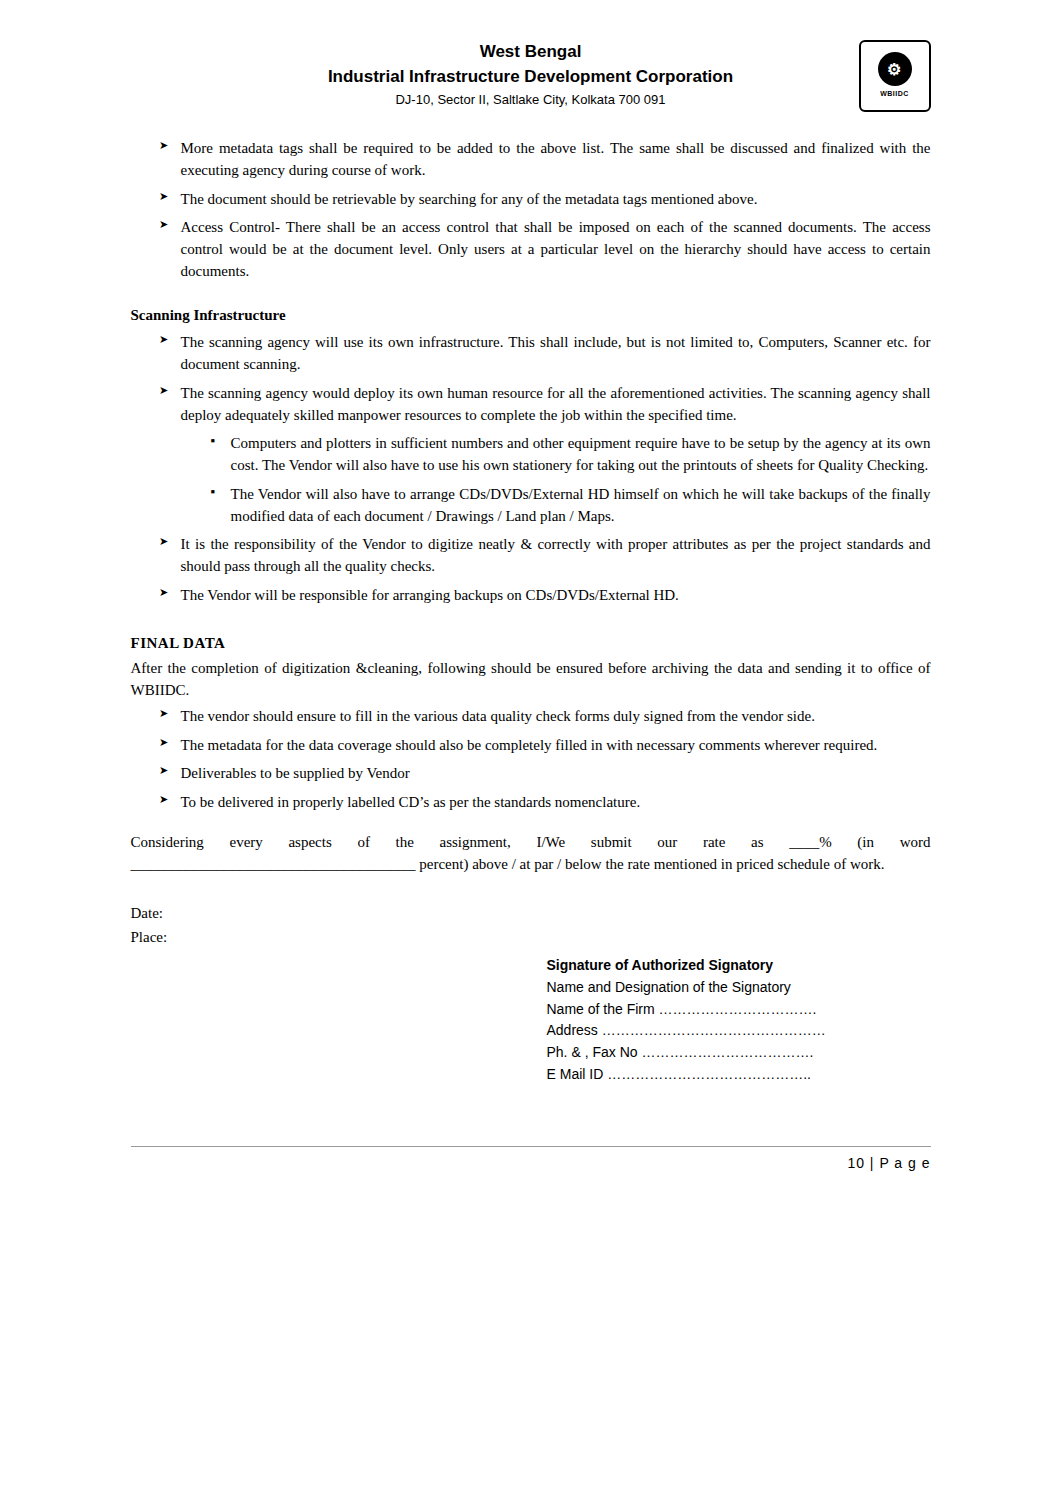⚙
WBIIDC
West Bengal
Industrial Infrastructure Development Corporation
DJ-10, Sector II, Saltlake City, Kolkata 700 091
More metadata tags shall be required to be added to the above list. The same shall be discussed and finalized with the executing agency during course of work.
The document should be retrievable by searching for any of the metadata tags mentioned above.
Access Control- There shall be an access control that shall be imposed on each of the scanned documents. The access control would be at the document level. Only users at a particular level on the hierarchy should have access to certain documents.
Scanning Infrastructure
The scanning agency will use its own infrastructure. This shall include, but is not limited to, Computers, Scanner etc. for document scanning.
The scanning agency would deploy its own human resource for all the aforementioned activities. The scanning agency shall deploy adequately skilled manpower resources to complete the job within the specified time.
Computers and plotters in sufficient numbers and other equipment require have to be setup by the agency at its own cost. The Vendor will also have to use his own stationery for taking out the printouts of sheets for Quality Checking.
The Vendor will also have to arrange CDs/DVDs/External HD himself on which he will take backups of the finally modified data of each document / Drawings / Land plan / Maps.
It is the responsibility of the Vendor to digitize neatly & correctly with proper attributes as per the project standards and should pass through all the quality checks.
The Vendor will be responsible for arranging backups on CDs/DVDs/External HD.
FINAL DATA
After the completion of digitization &cleaning, following should be ensured before archiving the data and sending it to office of WBIIDC.
The vendor should ensure to fill in the various data quality check forms duly signed from the vendor side.
The metadata for the data coverage should also be completely filled in with necessary comments wherever required.
Deliverables to be supplied by Vendor
To be delivered in properly labelled CD’s as per the standards nomenclature.
Considering every aspects of the assignment, I/We submit our rate as ____% (in word ______________________________________ percent) above / at par / below the rate mentioned in priced schedule of work.
Date:
Place:
Signature of Authorized Signatory
Name and Designation of the Signatory
Name of the Firm …………………………….
Address …………………………………………
Ph. & , Fax No ……………………………….
E Mail ID ……………………………………..
10 | P a g e